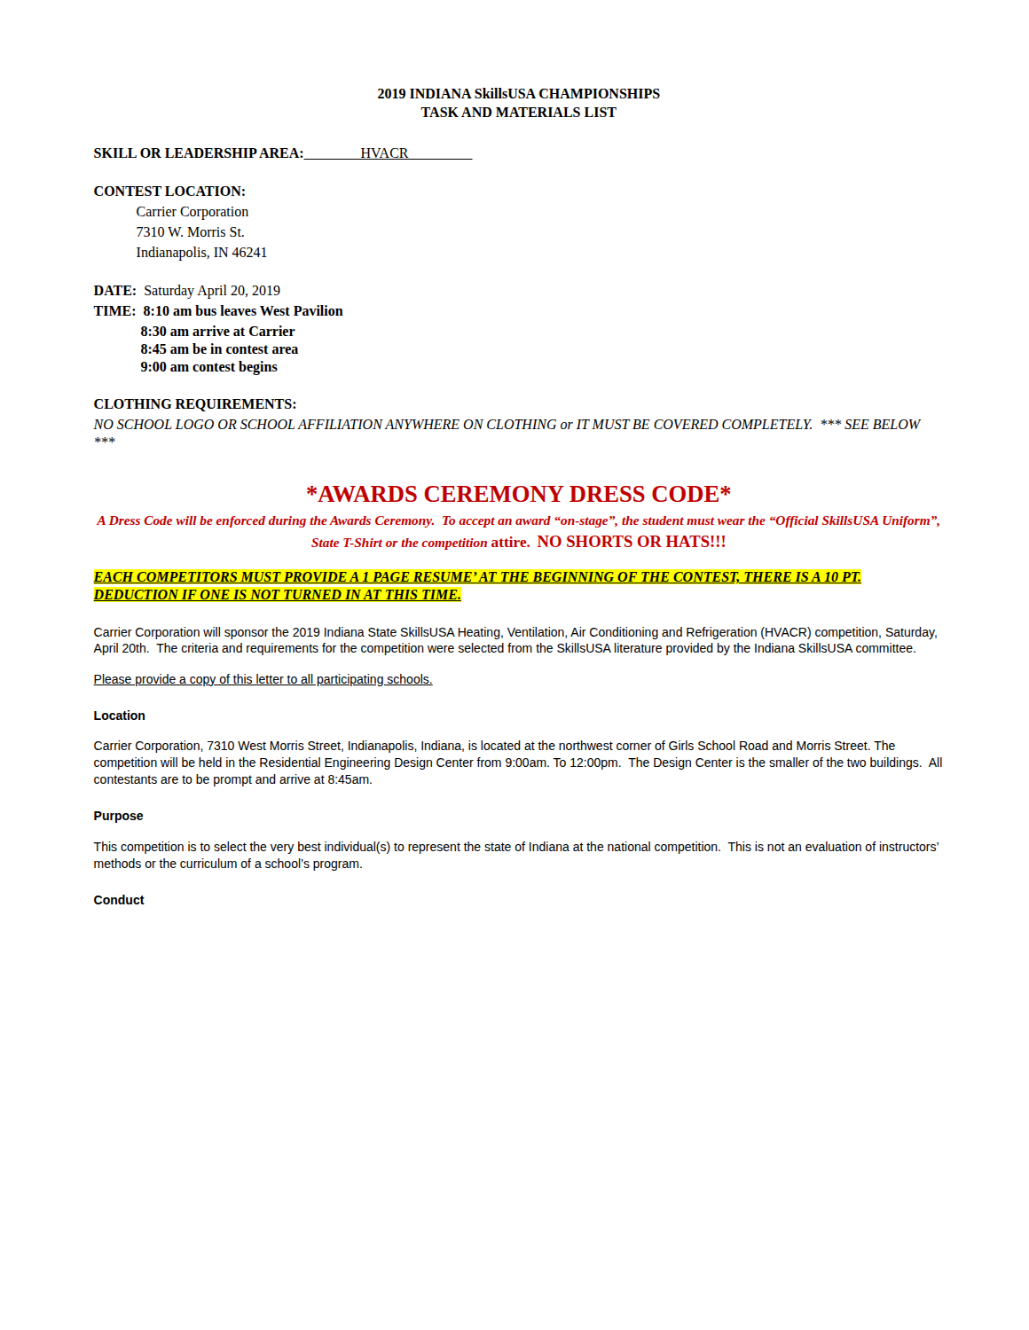2019 INDIANA SkillsUSA CHAMPIONSHIPS
TASK AND MATERIALS LIST
SKILL OR LEADERSHIP AREA: HVACR
CONTEST LOCATION:
Carrier Corporation
7310 W. Morris St.
Indianapolis, IN 46241
DATE: Saturday April 20, 2019
TIME: 8:10 am bus leaves West Pavilion
8:30 am arrive at Carrier
8:45 am be in contest area
9:00 am contest begins
CLOTHING REQUIREMENTS:
NO SCHOOL LOGO OR SCHOOL AFFILIATION ANYWHERE ON CLOTHING or IT MUST BE COVERED COMPLETELY. *** SEE BELOW ***
*AWARDS CEREMONY DRESS CODE*
A Dress Code will be enforced during the Awards Ceremony. To accept an award “on-stage”, the student must wear the “Official SkillsUSA Uniform”, State T-Shirt or the competition attire. NO SHORTS OR HATS!!!
EACH COMPETITORS MUST PROVIDE A 1 PAGE RESUME’ AT THE BEGINNING OF THE CONTEST, THERE IS A 10 PT. DEDUCTION IF ONE IS NOT TURNED IN AT THIS TIME.
Carrier Corporation will sponsor the 2019 Indiana State SkillsUSA Heating, Ventilation, Air Conditioning and Refrigeration (HVACR) competition, Saturday, April 20th. The criteria and requirements for the competition were selected from the SkillsUSA literature provided by the Indiana SkillsUSA committee.
Please provide a copy of this letter to all participating schools.
Location
Carrier Corporation, 7310 West Morris Street, Indianapolis, Indiana, is located at the northwest corner of Girls School Road and Morris Street. The competition will be held in the Residential Engineering Design Center from 9:00am. To 12:00pm. The Design Center is the smaller of the two buildings. All contestants are to be prompt and arrive at 8:45am.
Purpose
This competition is to select the very best individual(s) to represent the state of Indiana at the national competition. This is not an evaluation of instructors’ methods or the curriculum of a school’s program.
Conduct